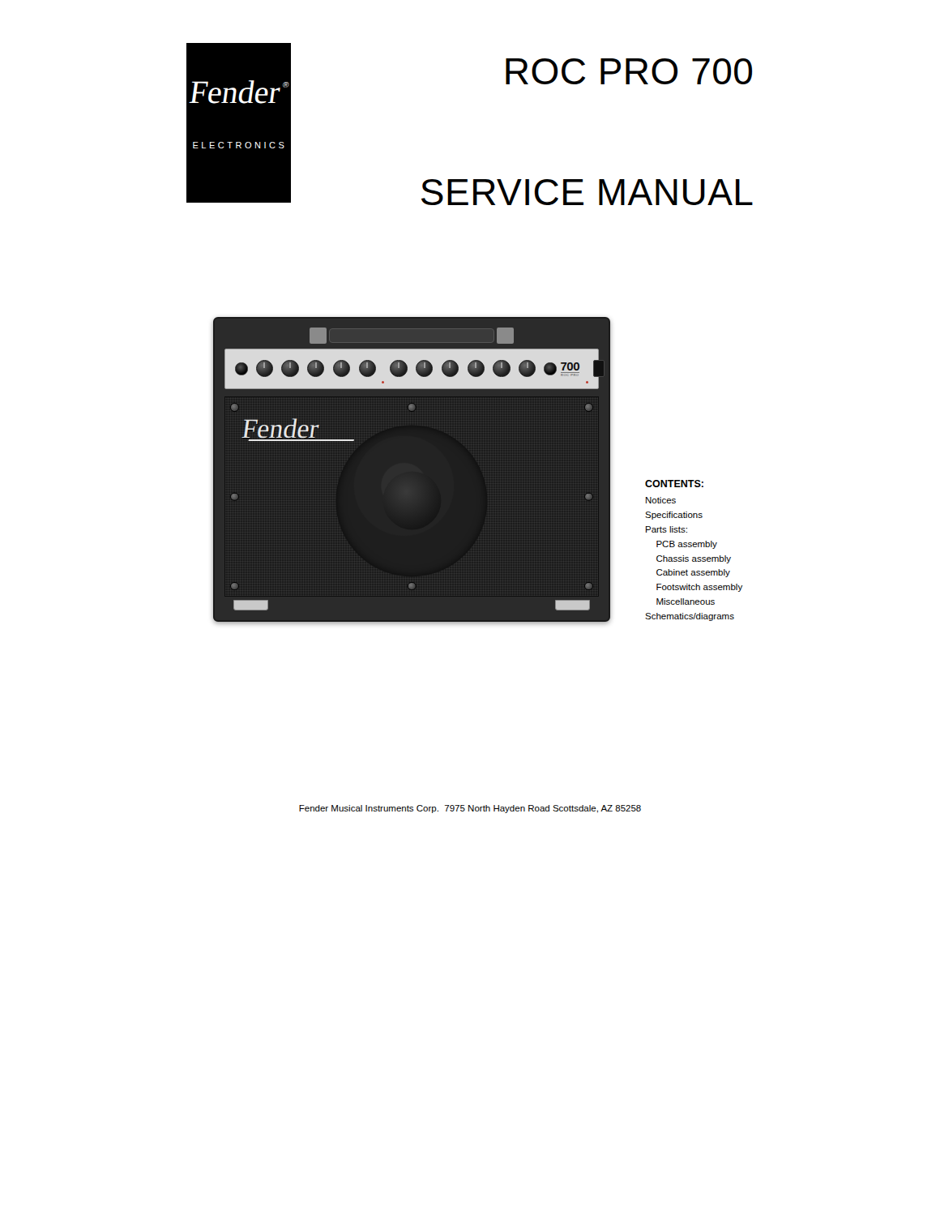Fender®
ELECTRONICS
ROC PRO 700
SERVICE MANUAL
700
ROC·PRO
Fender
CONTENTS:
Notices
Specifications
Parts lists:
PCB assembly
Chassis assembly
Cabinet assembly
Footswitch assembly
Miscellaneous
Schematics/diagrams
Fender Musical Instruments Corp. 7975 North Hayden Road Scottsdale, AZ 85258